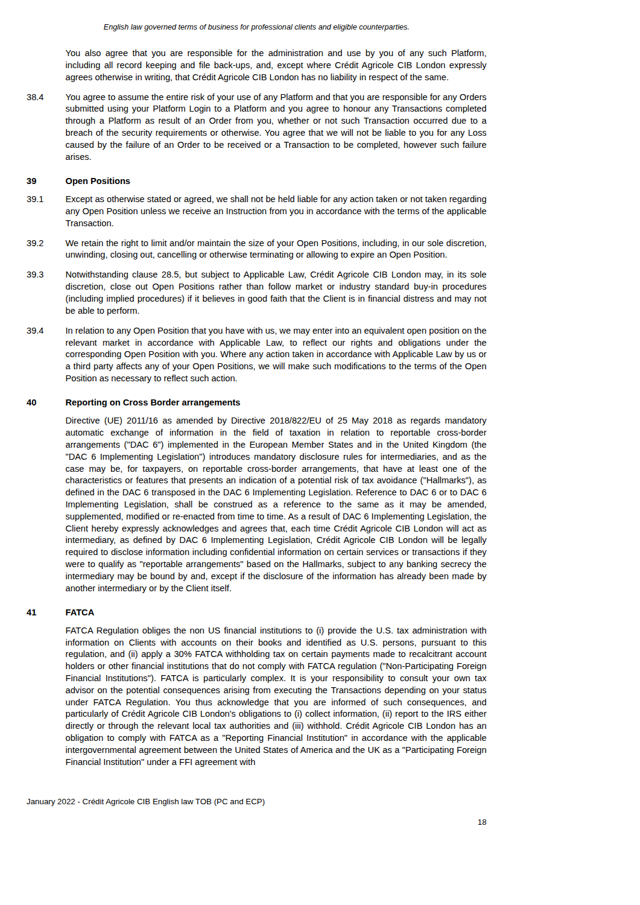English law governed terms of business for professional clients and eligible counterparties.
You also agree that you are responsible for the administration and use by you of any such Platform, including all record keeping and file back-ups, and, except where Crédit Agricole CIB London expressly agrees otherwise in writing, that Crédit Agricole CIB London has no liability in respect of the same.
38.4
You agree to assume the entire risk of your use of any Platform and that you are responsible for any Orders submitted using your Platform Login to a Platform and you agree to honour any Transactions completed through a Platform as result of an Order from you, whether or not such Transaction occurred due to a breach of the security requirements or otherwise. You agree that we will not be liable to you for any Loss caused by the failure of an Order to be received or a Transaction to be completed, however such failure arises.
39 Open Positions
39.1
Except as otherwise stated or agreed, we shall not be held liable for any action taken or not taken regarding any Open Position unless we receive an Instruction from you in accordance with the terms of the applicable Transaction.
39.2
We retain the right to limit and/or maintain the size of your Open Positions, including, in our sole discretion, unwinding, closing out, cancelling or otherwise terminating or allowing to expire an Open Position.
39.3
Notwithstanding clause 28.5, but subject to Applicable Law, Crédit Agricole CIB London may, in its sole discretion, close out Open Positions rather than follow market or industry standard buy-in procedures (including implied procedures) if it believes in good faith that the Client is in financial distress and may not be able to perform.
39.4
In relation to any Open Position that you have with us, we may enter into an equivalent open position on the relevant market in accordance with Applicable Law, to reflect our rights and obligations under the corresponding Open Position with you. Where any action taken in accordance with Applicable Law by us or a third party affects any of your Open Positions, we will make such modifications to the terms of the Open Position as necessary to reflect such action.
40 Reporting on Cross Border arrangements
Directive (UE) 2011/16 as amended by Directive 2018/822/EU of 25 May 2018 as regards mandatory automatic exchange of information in the field of taxation in relation to reportable cross-border arrangements ("DAC 6") implemented in the European Member States and in the United Kingdom (the "DAC 6 Implementing Legislation") introduces mandatory disclosure rules for intermediaries, and as the case may be, for taxpayers, on reportable cross-border arrangements, that have at least one of the characteristics or features that presents an indication of a potential risk of tax avoidance ("Hallmarks"), as defined in the DAC 6 transposed in the DAC 6 Implementing Legislation. Reference to DAC 6 or to DAC 6 Implementing Legislation, shall be construed as a reference to the same as it may be amended, supplemented, modified or re-enacted from time to time. As a result of DAC 6 Implementing Legislation, the Client hereby expressly acknowledges and agrees that, each time Crédit Agricole CIB London will act as intermediary, as defined by DAC 6 Implementing Legislation, Crédit Agricole CIB London will be legally required to disclose information including confidential information on certain services or transactions if they were to qualify as "reportable arrangements" based on the Hallmarks, subject to any banking secrecy the intermediary may be bound by and, except if the disclosure of the information has already been made by another intermediary or by the Client itself.
41 FATCA
FATCA Regulation obliges the non US financial institutions to (i) provide the U.S. tax administration with information on Clients with accounts on their books and identified as U.S. persons, pursuant to this regulation, and (ii) apply a 30% FATCA withholding tax on certain payments made to recalcitrant account holders or other financial institutions that do not comply with FATCA regulation ("Non-Participating Foreign Financial Institutions"). FATCA is particularly complex. It is your responsibility to consult your own tax advisor on the potential consequences arising from executing the Transactions depending on your status under FATCA Regulation. You thus acknowledge that you are informed of such consequences, and particularly of Crédit Agricole CIB London's obligations to (i) collect information, (ii) report to the IRS either directly or through the relevant local tax authorities and (iii) withhold. Crédit Agricole CIB London has an obligation to comply with FATCA as a "Reporting Financial Institution" in accordance with the applicable intergovernmental agreement between the United States of America and the UK as a "Participating Foreign Financial Institution" under a FFI agreement with
January 2022 - Crédit Agricole CIB English law TOB (PC and ECP)
18